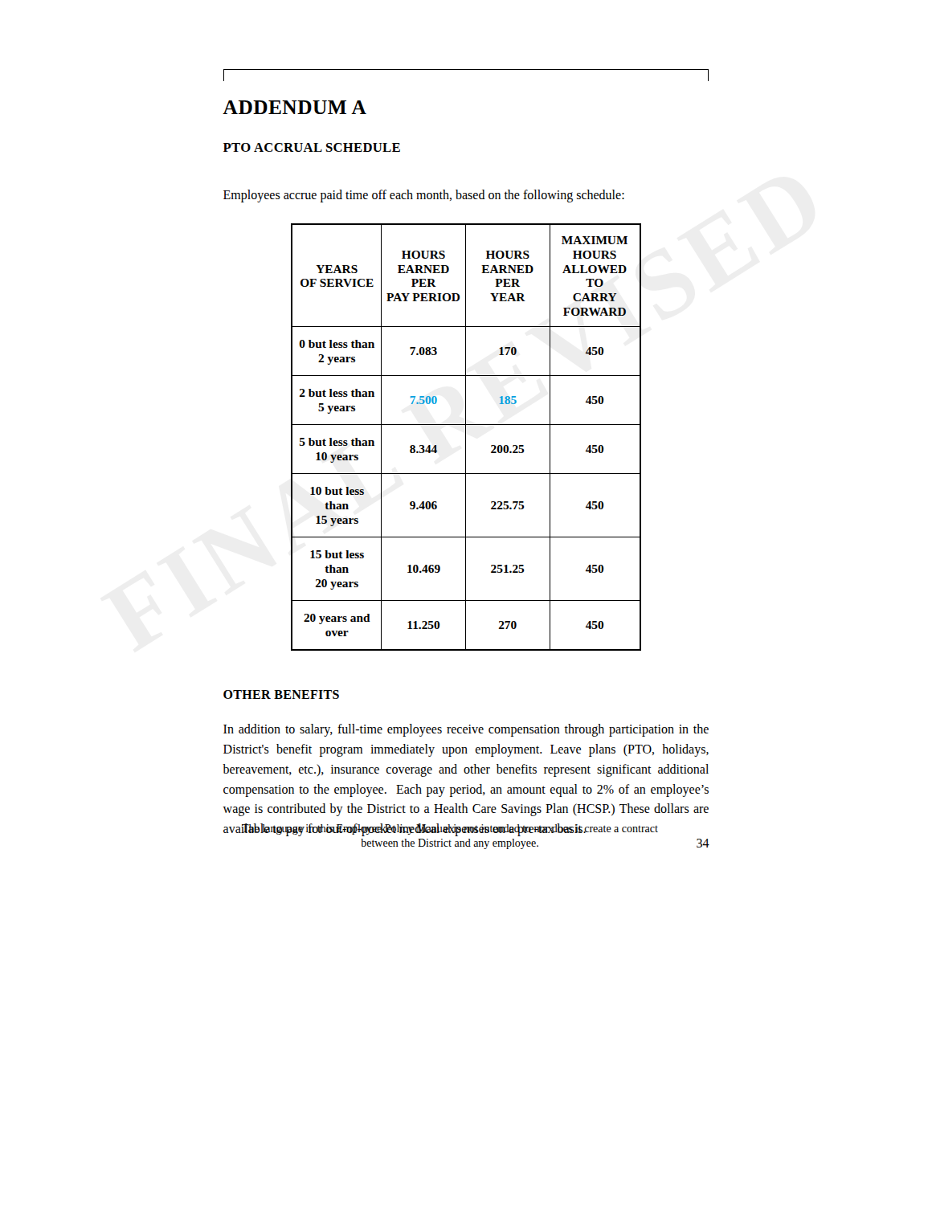FINAL REVISED
ADDENDUM A
PTO ACCRUAL SCHEDULE
Employees accrue paid time off each month, based on the following schedule:
| YEARS OF SERVICE | HOURS EARNED PER PAY PERIOD | HOURS EARNED PER YEAR | MAXIMUM HOURS ALLOWED TO CARRY FORWARD |
| --- | --- | --- | --- |
| 0 but less than 2 years | 7.083 | 170 | 450 |
| 2 but less than 5 years | 7.500 | 185 | 450 |
| 5 but less than 10 years | 8.344 | 200.25 | 450 |
| 10 but less than 15 years | 9.406 | 225.75 | 450 |
| 15 but less than 20 years | 10.469 | 251.25 | 450 |
| 20 years and over | 11.250 | 270 | 450 |
OTHER BENEFITS
In addition to salary, full-time employees receive compensation through participation in the District's benefit program immediately upon employment. Leave plans (PTO, holidays, bereavement, etc.), insurance coverage and other benefits represent significant additional compensation to the employee. Each pay period, an amount equal to 2% of an employee’s wage is contributed by the District to a Health Care Savings Plan (HCSP.) These dollars are available to pay for out-of-pocket medical expenses on a pre-tax basis.
The language in this Employee Policy Manual is not intended to nor does it create a contract
between the District and any employee.
34